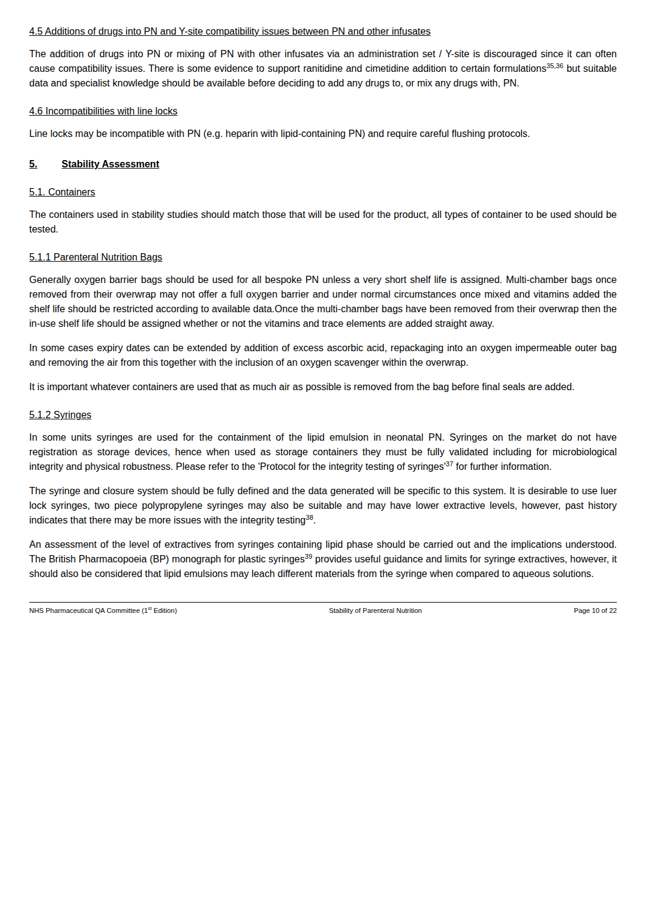4.5 Additions of drugs into PN and Y-site compatibility issues between PN and other infusates
The addition of drugs into PN or mixing of PN with other infusates via an administration set / Y-site is discouraged since it can often cause compatibility issues. There is some evidence to support ranitidine and cimetidine addition to certain formulations35,36 but suitable data and specialist knowledge should be available before deciding to add any drugs to, or mix any drugs with, PN.
4.6 Incompatibilities with line locks
Line locks may be incompatible with PN (e.g. heparin with lipid-containing PN) and require careful flushing protocols.
5. Stability Assessment
5.1. Containers
The containers used in stability studies should match those that will be used for the product, all types of container to be used should be tested.
5.1.1 Parenteral Nutrition Bags
Generally oxygen barrier bags should be used for all bespoke PN unless a very short shelf life is assigned. Multi-chamber bags once removed from their overwrap may not offer a full oxygen barrier and under normal circumstances once mixed and vitamins added the shelf life should be restricted according to available data.Once the multi-chamber bags have been removed from their overwrap then the in-use shelf life should be assigned whether or not the vitamins and trace elements are added straight away.
In some cases expiry dates can be extended by addition of excess ascorbic acid, repackaging into an oxygen impermeable outer bag and removing the air from this together with the inclusion of an oxygen scavenger within the overwrap.
It is important whatever containers are used that as much air as possible is removed from the bag before final seals are added.
5.1.2 Syringes
In some units syringes are used for the containment of the lipid emulsion in neonatal PN. Syringes on the market do not have registration as storage devices, hence when used as storage containers they must be fully validated including for microbiological integrity and physical robustness. Please refer to the 'Protocol for the integrity testing of syringes'37 for further information.
The syringe and closure system should be fully defined and the data generated will be specific to this system. It is desirable to use luer lock syringes, two piece polypropylene syringes may also be suitable and may have lower extractive levels, however, past history indicates that there may be more issues with the integrity testing38.
An assessment of the level of extractives from syringes containing lipid phase should be carried out and the implications understood. The British Pharmacopoeia (BP) monograph for plastic syringes39 provides useful guidance and limits for syringe extractives, however, it should also be considered that lipid emulsions may leach different materials from the syringe when compared to aqueous solutions.
NHS Pharmaceutical QA Committee (1st Edition) Stability of Parenteral Nutrition Page 10 of 22